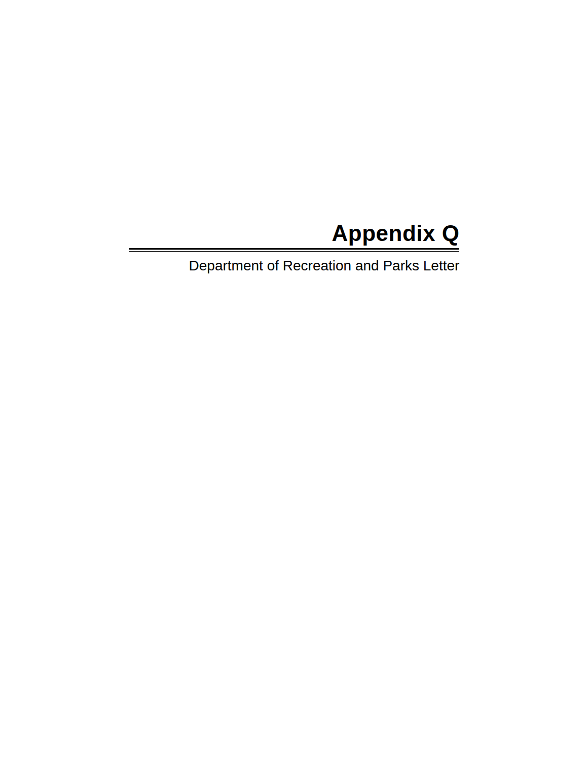Appendix Q
Department of Recreation and Parks Letter